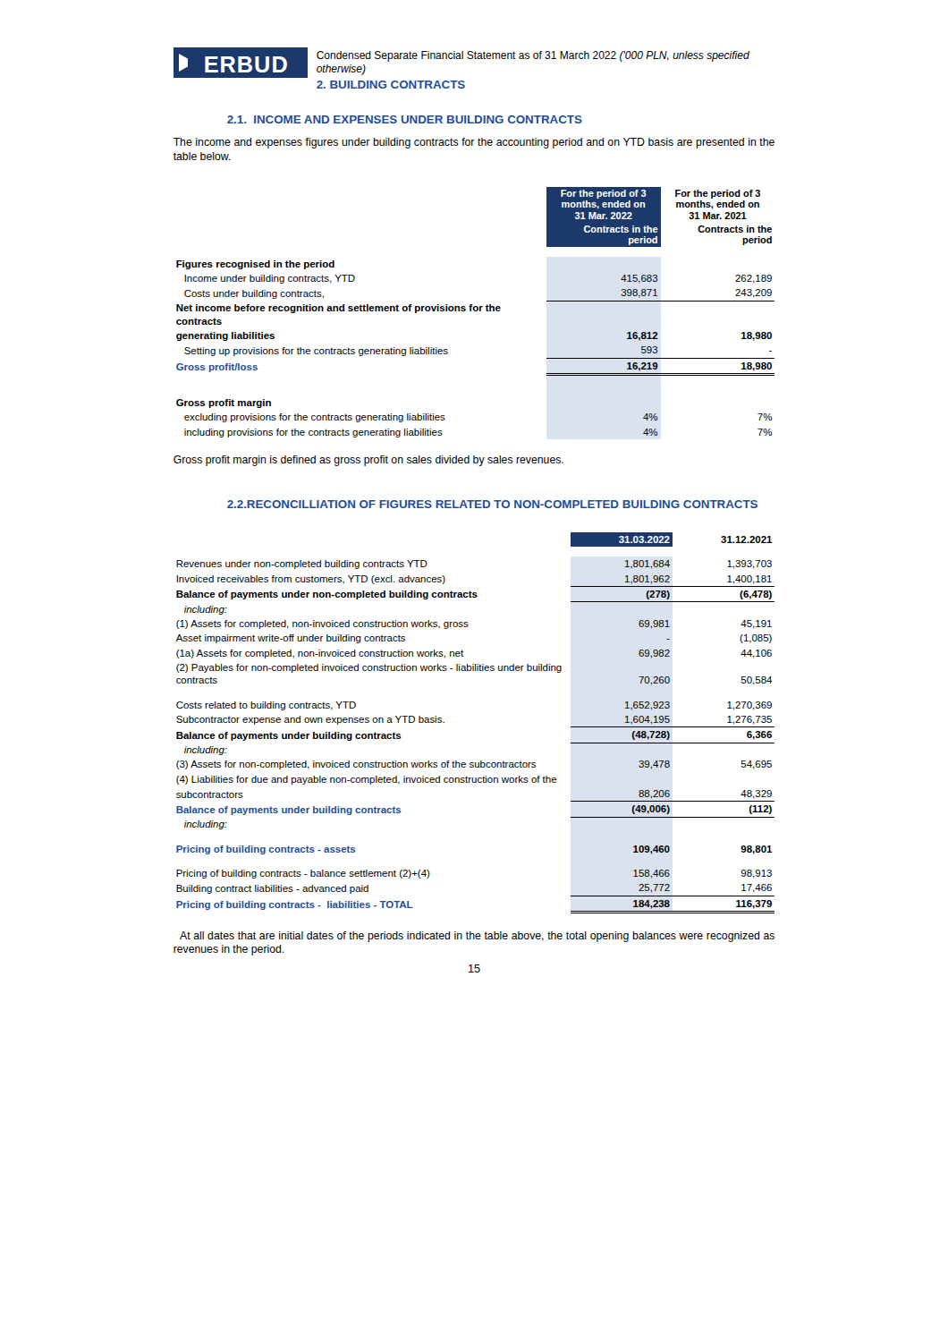ERBUD
Condensed Separate Financial Statement as of 31 March 2022 ('000 PLN, unless specified otherwise)
2. BUILDING CONTRACTS
2.1. INCOME AND EXPENSES UNDER BUILDING CONTRACTS
The income and expenses figures under building contracts for the accounting period and on YTD basis are presented in the table below.
| | For the period of 3 months, ended on 31 Mar. 2022 | For the period of 3 months, ended on 31 Mar. 2021 |
| | Contracts in the period | Contracts in the period |
| Figures recognised in the period | | |
| Income under building contracts, YTD | 415,683 | 262,189 |
| Costs under building contracts, | 398,871 | 243,209 |
| Net income before recognition and settlement of provisions for the contracts | | |
| generating liabilities | 16,812 | 18,980 |
| Setting up provisions for the contracts generating liabilities | 593 | - |
| Gross profit/loss | 16,219 | 18,980 |
| Gross profit margin | | |
| excluding provisions for the contracts generating liabilities | 4% | 7% |
| including provisions for the contracts generating liabilities | 4% | 7% |
Gross profit margin is defined as gross profit on sales divided by sales revenues.
2.2.RECONCILLIATION OF FIGURES RELATED TO NON-COMPLETED BUILDING CONTRACTS
| | 31.03.2022 | 31.12.2021 |
| Revenues under non-completed building contracts YTD | 1,801,684 | 1,393,703 |
| Invoiced receivables from customers, YTD (excl. advances) | 1,801,962 | 1,400,181 |
| Balance of payments under non-completed building contracts | (278) | (6,478) |
| including: | | |
| (1) Assets for completed, non-invoiced construction works, gross | 69,981 | 45,191 |
| Asset impairment write-off under building contracts | - | (1,085) |
| (1a) Assets for completed, non-invoiced construction works, net | 69,982 | 44,106 |
| (2) Payables for non-completed invoiced construction works - liabilities under building contracts | 70,260 | 50,584 |
| Costs related to building contracts, YTD | 1,652,923 | 1,270,369 |
| Subcontractor expense and own expenses on a YTD basis. | 1,604,195 | 1,276,735 |
| Balance of payments under building contracts | (48,728) | 6,366 |
| including: | | |
| (3) Assets for non-completed, invoiced construction works of the subcontractors | 39,478 | 54,695 |
| (4) Liabilities for due and payable non-completed, invoiced construction works of the | | |
| subcontractors | 88,206 | 48,329 |
| Balance of payments under building contracts | (49,006) | (112) |
| including: | | |
| Pricing of building contracts - assets | 109,460 | 98,801 |
| Pricing of building contracts - balance settlement (2)+(4) | 158,466 | 98,913 |
| Building contract liabilities - advanced paid | 25,772 | 17,466 |
| Pricing of building contracts - liabilities - TOTAL | 184,238 | 116,379 |
At all dates that are initial dates of the periods indicated in the table above, the total opening balances were recognized as revenues in the period.
15